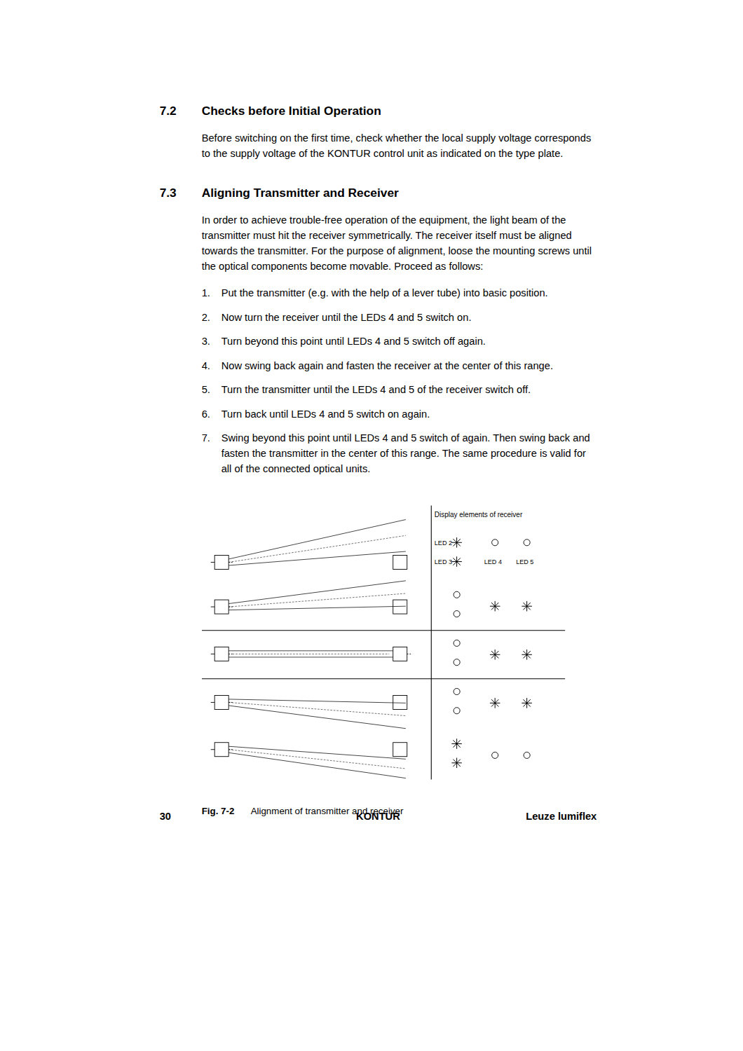7.2
Checks before Initial Operation
Before switching on the first time, check whether the local supply voltage corresponds to the supply voltage of the KONTUR control unit as indicated on the type plate.
7.3
Aligning Transmitter and Receiver
In order to achieve trouble-free operation of the equipment, the light beam of the transmitter must hit the receiver symmetrically. The receiver itself must be aligned towards the transmitter. For the purpose of alignment, loose the mounting screws until the optical components become movable. Proceed as follows:
Put the transmitter (e.g. with the help of a lever tube) into basic position.
Now turn the receiver until the LEDs 4 and 5 switch on.
Turn beyond this point until LEDs 4 and 5 switch off again.
Now swing back again and fasten the receiver at the center of this range.
Turn the transmitter until the LEDs 4 and 5 of the receiver switch off.
Turn back until LEDs 4 and 5 switch on again.
Swing beyond this point until LEDs 4 and 5 switch of again. Then swing back and fasten the transmitter in the center of this range. The same procedure is valid for all of the connected optical units.
Display elements of receiver LED 2 LED 3 LED 4 LED 5
Fig. 7-2 Alignment of transmitter and receiver
30
KONTUR
Leuze lumiflex